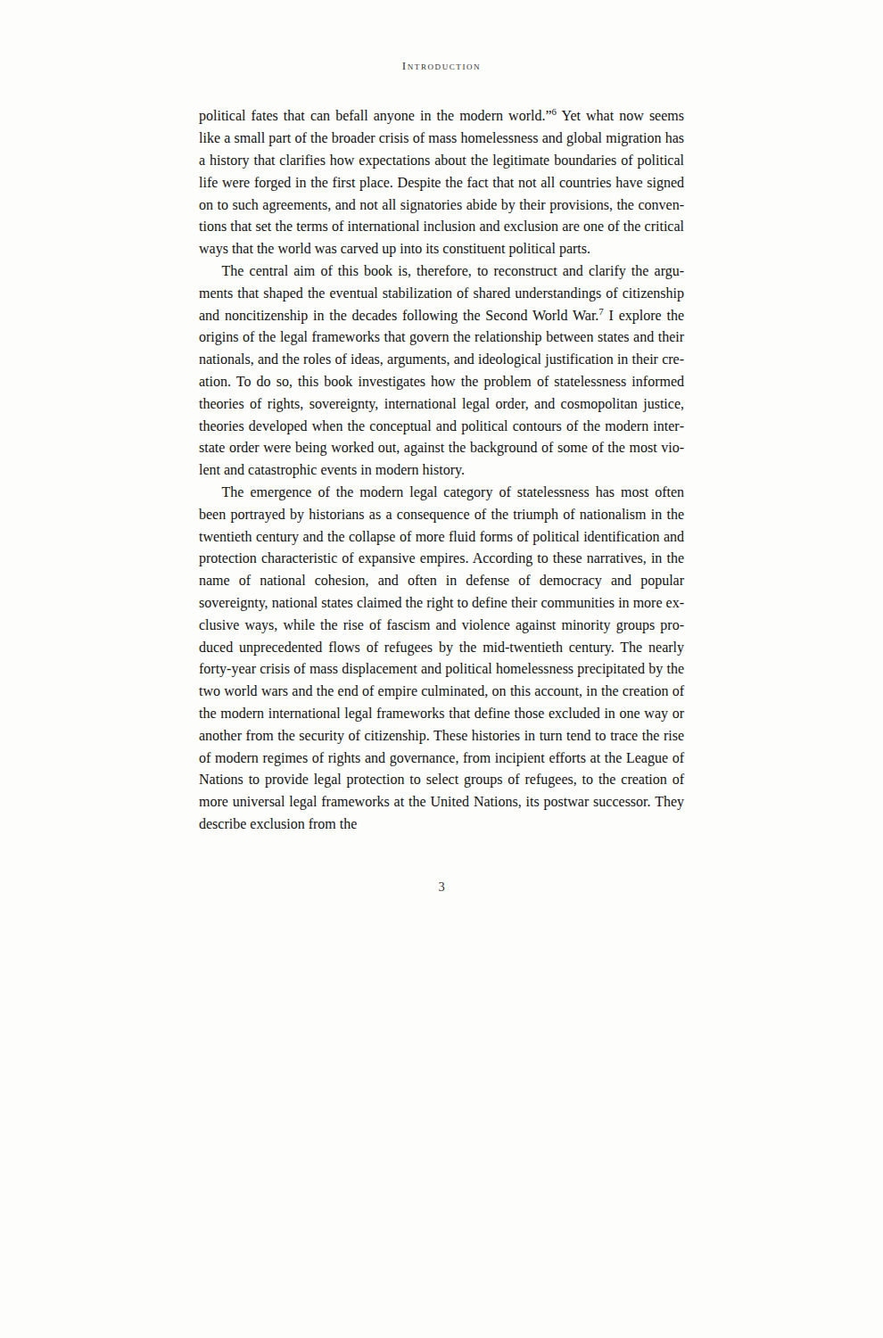Introduction
political fates that can befall anyone in the modern world.”6 Yet what now seems like a small part of the broader crisis of mass homelessness and global migration has a history that clarifies how expectations about the legitimate boundaries of political life were forged in the first place. Despite the fact that not all countries have signed on to such agreements, and not all signatories abide by their provisions, the conventions that set the terms of international inclusion and exclusion are one of the critical ways that the world was carved up into its constituent political parts.
The central aim of this book is, therefore, to reconstruct and clarify the arguments that shaped the eventual stabilization of shared understandings of citizenship and noncitizenship in the decades following the Second World War.7 I explore the origins of the legal frameworks that govern the relationship between states and their nationals, and the roles of ideas, arguments, and ideological justification in their creation. To do so, this book investigates how the problem of statelessness informed theories of rights, sovereignty, international legal order, and cosmopolitan justice, theories developed when the conceptual and political contours of the modern interstate order were being worked out, against the background of some of the most violent and catastrophic events in modern history.
The emergence of the modern legal category of statelessness has most often been portrayed by historians as a consequence of the triumph of nationalism in the twentieth century and the collapse of more fluid forms of political identification and protection characteristic of expansive empires. According to these narratives, in the name of national cohesion, and often in defense of democracy and popular sovereignty, national states claimed the right to define their communities in more exclusive ways, while the rise of fascism and violence against minority groups produced unprecedented flows of refugees by the mid-twentieth century. The nearly forty-year crisis of mass displacement and political homelessness precipitated by the two world wars and the end of empire culminated, on this account, in the creation of the modern international legal frameworks that define those excluded in one way or another from the security of citizenship. These histories in turn tend to trace the rise of modern regimes of rights and governance, from incipient efforts at the League of Nations to provide legal protection to select groups of refugees, to the creation of more universal legal frameworks at the United Nations, its postwar successor. They describe exclusion from the
3